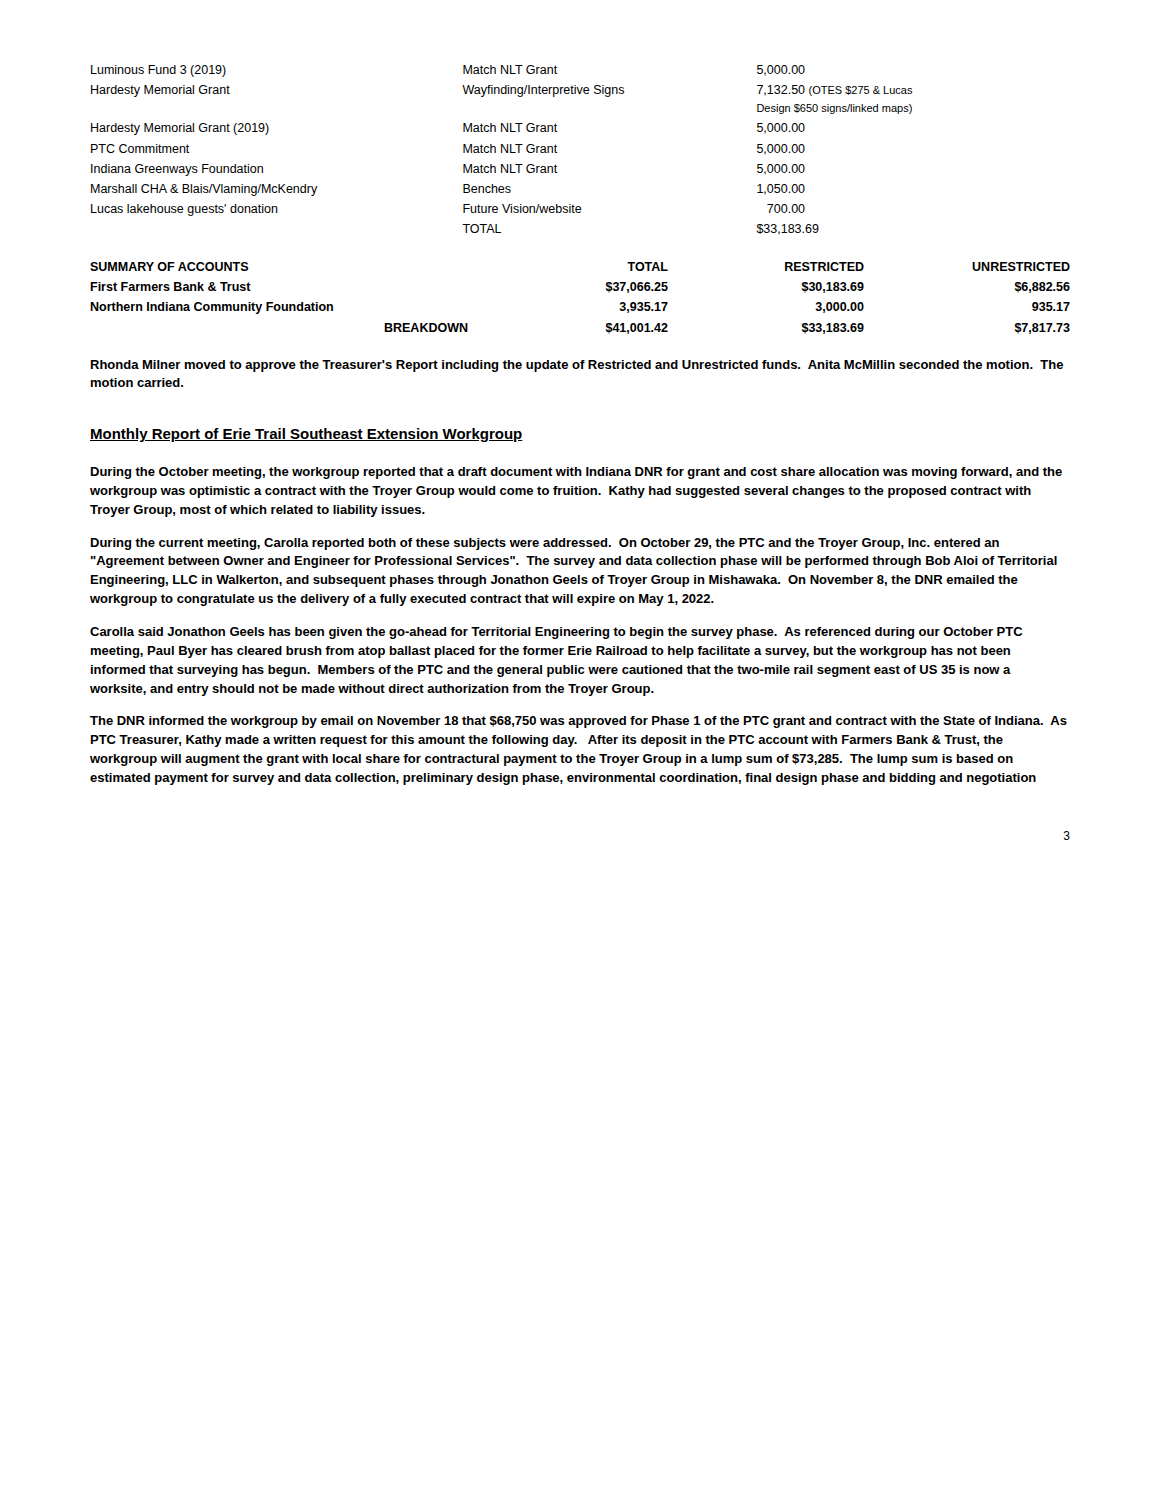| Luminous Fund 3 (2019) | Match NLT Grant | 5,000.00 |
| Hardesty Memorial Grant | Wayfinding/Interpretive Signs | 7,132.50 (OTES $275 & Lucas Design $650 signs/linked maps) |
| Hardesty Memorial Grant (2019) | Match NLT Grant | 5,000.00 |
| PTC Commitment | Match NLT Grant | 5,000.00 |
| Indiana Greenways Foundation | Match NLT Grant | 5,000.00 |
| Marshall CHA & Blais/Vlaming/McKendry | Benches | 1,050.00 |
| Lucas lakehouse guests' donation | Future Vision/website | 700.00 |
| | TOTAL | $33,183.69 |
| SUMMARY OF ACCOUNTS | TOTAL | RESTRICTED | UNRESTRICTED |
| --- | --- | --- | --- |
| First Farmers Bank & Trust | $37,066.25 | $30,183.69 | $6,882.56 |
| Northern Indiana Community Foundation | 3,935.17 | 3,000.00 | 935.17 |
| BREAKDOWN | $41,001.42 | $33,183.69 | $7,817.73 |
Rhonda Milner moved to approve the Treasurer's Report including the update of Restricted and Unrestricted funds. Anita McMillin seconded the motion. The motion carried.
Monthly Report of Erie Trail Southeast Extension Workgroup
During the October meeting, the workgroup reported that a draft document with Indiana DNR for grant and cost share allocation was moving forward, and the workgroup was optimistic a contract with the Troyer Group would come to fruition. Kathy had suggested several changes to the proposed contract with Troyer Group, most of which related to liability issues.
During the current meeting, Carolla reported both of these subjects were addressed. On October 29, the PTC and the Troyer Group, Inc. entered an "Agreement between Owner and Engineer for Professional Services". The survey and data collection phase will be performed through Bob Aloi of Territorial Engineering, LLC in Walkerton, and subsequent phases through Jonathon Geels of Troyer Group in Mishawaka. On November 8, the DNR emailed the workgroup to congratulate us the delivery of a fully executed contract that will expire on May 1, 2022.
Carolla said Jonathon Geels has been given the go-ahead for Territorial Engineering to begin the survey phase. As referenced during our October PTC meeting, Paul Byer has cleared brush from atop ballast placed for the former Erie Railroad to help facilitate a survey, but the workgroup has not been informed that surveying has begun. Members of the PTC and the general public were cautioned that the two-mile rail segment east of US 35 is now a worksite, and entry should not be made without direct authorization from the Troyer Group.
The DNR informed the workgroup by email on November 18 that $68,750 was approved for Phase 1 of the PTC grant and contract with the State of Indiana. As PTC Treasurer, Kathy made a written request for this amount the following day. After its deposit in the PTC account with Farmers Bank & Trust, the workgroup will augment the grant with local share for contractural payment to the Troyer Group in a lump sum of $73,285. The lump sum is based on estimated payment for survey and data collection, preliminary design phase, environmental coordination, final design phase and bidding and negotiation
3